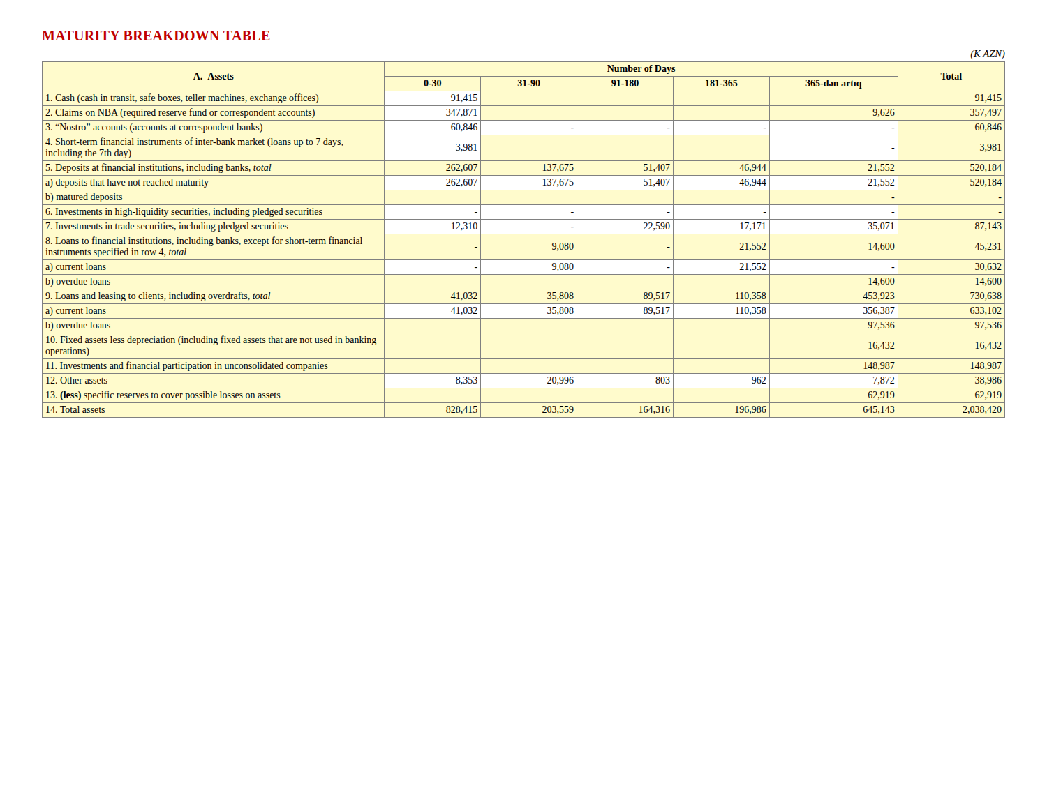MATURITY BREAKDOWN TABLE
(K AZN)
| A. Assets | Number of Days | Total |
| --- | --- | --- |
| 0-30 | 31-90 | 91-180 | 181-365 | 365-dən artıq |
| 1. Cash (cash in transit, safe boxes, teller machines, exchange offices) | 91,415 | | | | | 91,415 |
| 2. Claims on NBA (required reserve fund or correspondent accounts) | 347,871 | | | | 9,626 | 357,497 |
| 3. “Nostro” accounts (accounts at correspondent banks) | 60,846 | - | - | - | - | 60,846 |
| 4. Short-term financial instruments of inter-bank market (loans up to 7 days, including the 7th day) | 3,981 | | | | - | 3,981 |
| 5. Deposits at financial institutions, including banks, total | 262,607 | 137,675 | 51,407 | 46,944 | 21,552 | 520,184 |
| a) deposits that have not reached maturity | 262,607 | 137,675 | 51,407 | 46,944 | 21,552 | 520,184 |
| b) matured deposits | | | | | - | - |
| 6. Investments in high-liquidity securities, including pledged securities | - | - | - | - | - | - |
| 7. Investments in trade securities, including pledged securities | 12,310 | - | 22,590 | 17,171 | 35,071 | 87,143 |
| 8. Loans to financial institutions, including banks, except for short-term financial instruments specified in row 4, total | - | 9,080 | - | 21,552 | 14,600 | 45,231 |
| a) current loans | - | 9,080 | - | 21,552 | - | 30,632 |
| b) overdue loans | | | | | 14,600 | 14,600 |
| 9. Loans and leasing to clients, including overdrafts, total | 41,032 | 35,808 | 89,517 | 110,358 | 453,923 | 730,638 |
| a) current loans | 41,032 | 35,808 | 89,517 | 110,358 | 356,387 | 633,102 |
| b) overdue loans | | | | | 97,536 | 97,536 |
| 10. Fixed assets less depreciation (including fixed assets that are not used in banking operations) | | | | | 16,432 | 16,432 |
| 11. Investments and financial participation in unconsolidated companies | | | | | 148,987 | 148,987 |
| 12. Other assets | 8,353 | 20,996 | 803 | 962 | 7,872 | 38,986 |
| 13. (less) specific reserves to cover possible losses on assets | | | | | 62,919 | 62,919 |
| 14. Total assets | 828,415 | 203,559 | 164,316 | 196,986 | 645,143 | 2,038,420 |